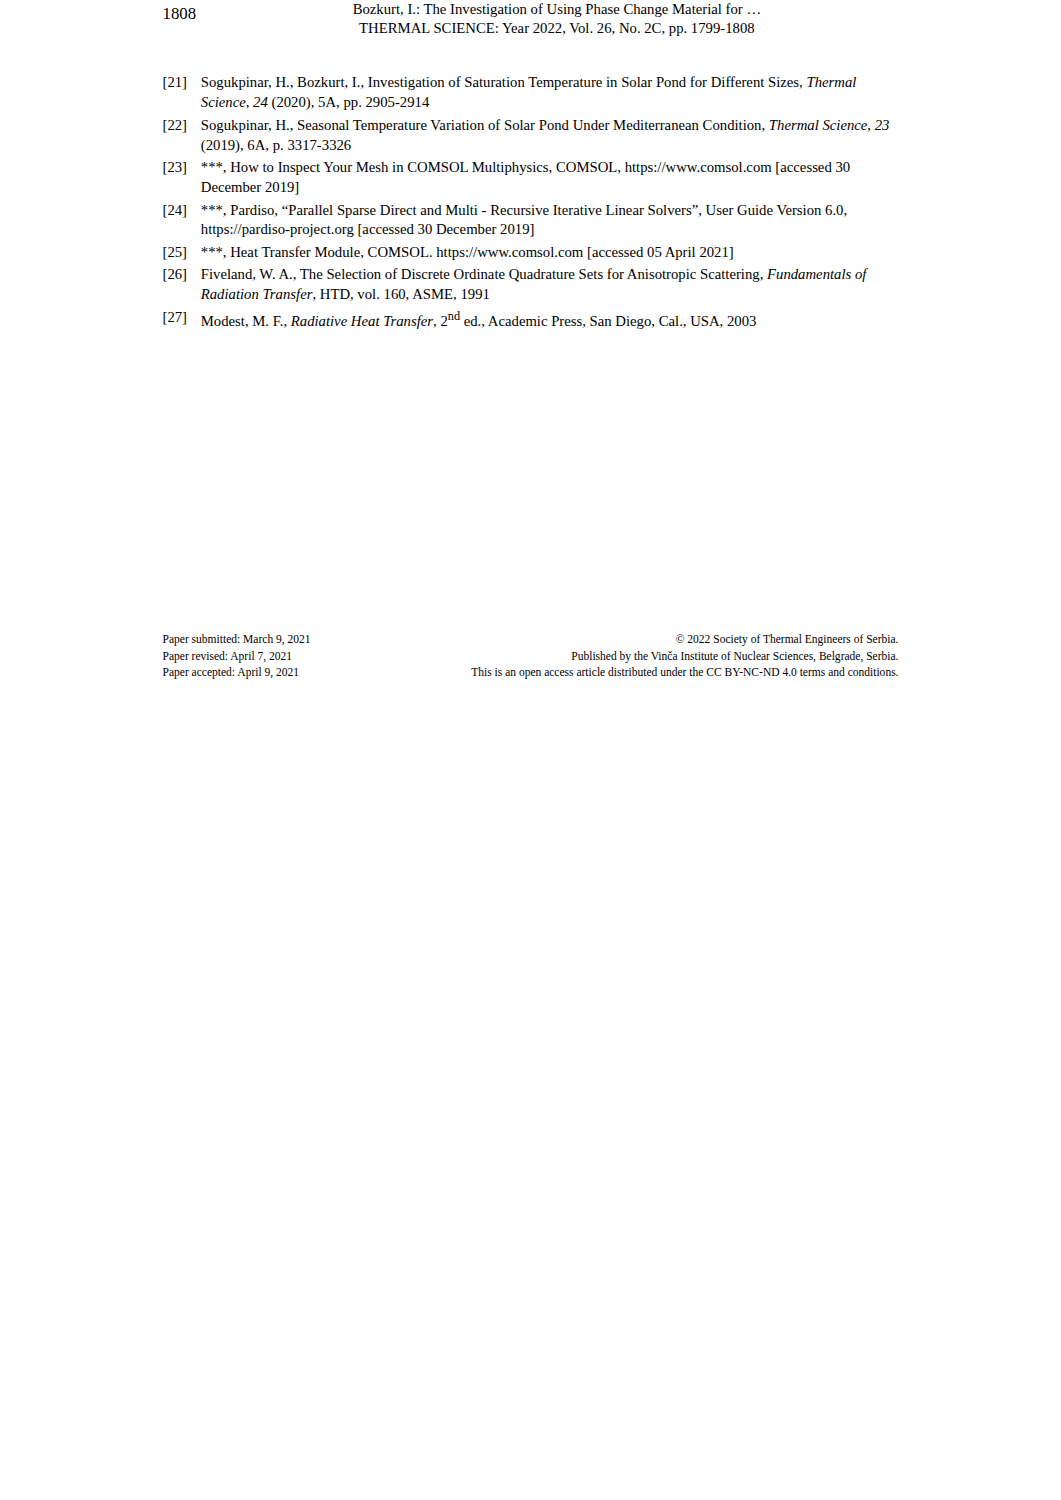1808
Bozkurt, I.: The Investigation of Using Phase Change Material for … THERMAL SCIENCE: Year 2022, Vol. 26, No. 2C, pp. 1799-1808
[21]
Sogukpinar, H., Bozkurt, I., Investigation of Saturation Temperature in Solar Pond for Different Sizes, Thermal Science, 24 (2020), 5A, pp. 2905-2914
[22]
Sogukpinar, H., Seasonal Temperature Variation of Solar Pond Under Mediterranean Condition, Thermal Science, 23 (2019), 6A, p. 3317-3326
[23]
***, How to Inspect Your Mesh in COMSOL Multiphysics, COMSOL, https://www.comsol.com [accessed 30 December 2019]
[24]
***, Pardiso, “Parallel Sparse Direct and Multi - Recursive Iterative Linear Solvers”, User Guide Version 6.0, https://pardiso-project.org [accessed 30 December 2019]
[25]
***, Heat Transfer Module, COMSOL. https://www.comsol.com [accessed 05 April 2021]
[26]
Fiveland, W. A., The Selection of Discrete Ordinate Quadrature Sets for Anisotropic Scattering, Fundamentals of Radiation Transfer, HTD, vol. 160, ASME, 1991
[27]
Modest, M. F., Radiative Heat Transfer, 2nd ed., Academic Press, San Diego, Cal., USA, 2003
| Paper submitted: March 9, 2021 | © 2022 Society of Thermal Engineers of Serbia. |
| Paper revised: April 7, 2021 | Published by the Vinča Institute of Nuclear Sciences, Belgrade, Serbia. |
| Paper accepted: April 9, 2021 | This is an open access article distributed under the CC BY-NC-ND 4.0 terms and conditions. |